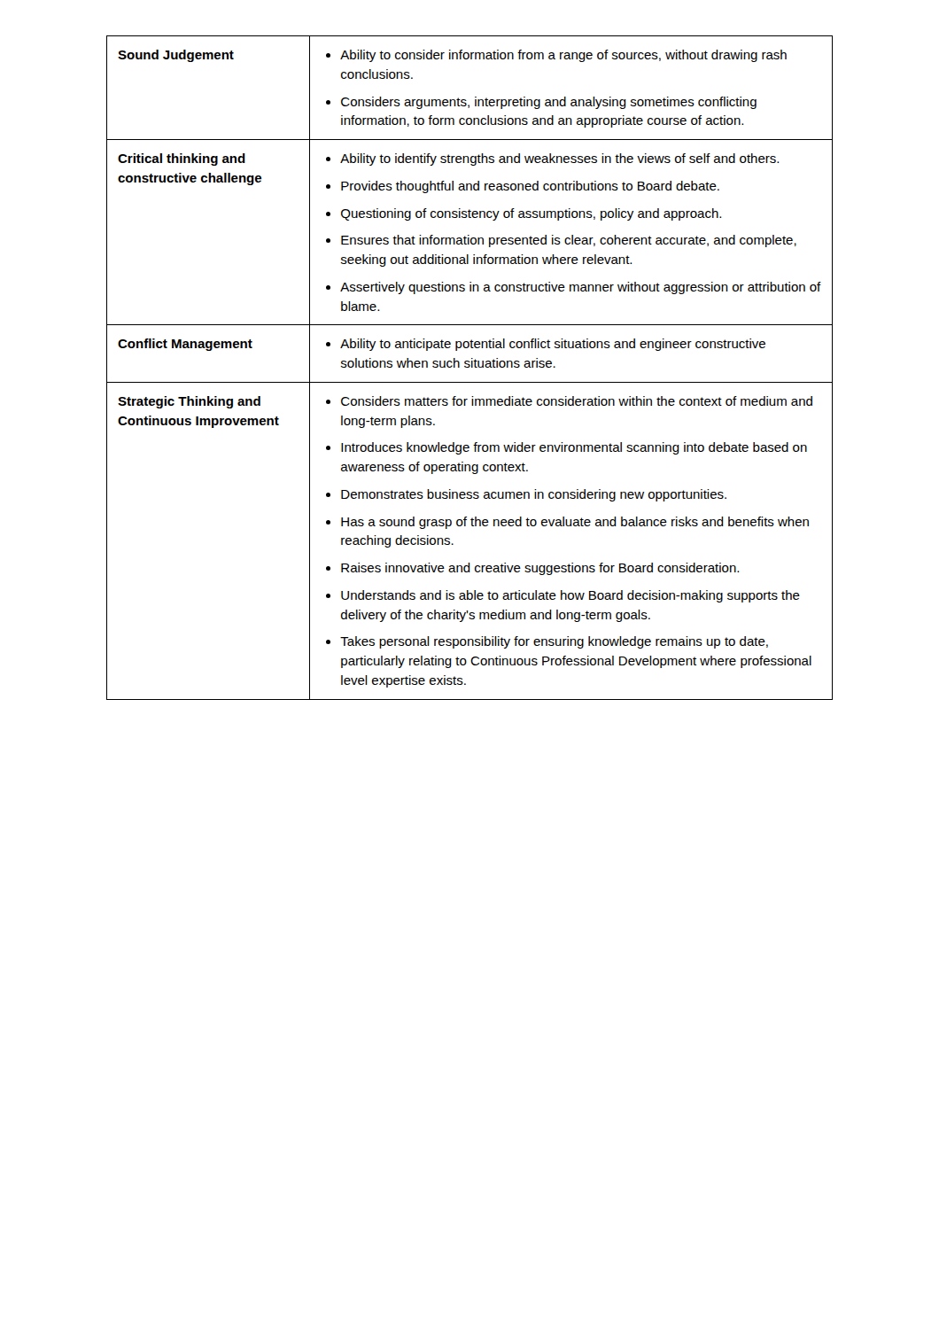| Sound Judgement | Ability to consider information from a range of sources, without drawing rash conclusions. Considers arguments, interpreting and analysing sometimes conflicting information, to form conclusions and an appropriate course of action. |
| Critical thinking and constructive challenge | Ability to identify strengths and weaknesses in the views of self and others. Provides thoughtful and reasoned contributions to Board debate. Questioning of consistency of assumptions, policy and approach. Ensures that information presented is clear, coherent accurate, and complete, seeking out additional information where relevant. Assertively questions in a constructive manner without aggression or attribution of blame. |
| Conflict Management | Ability to anticipate potential conflict situations and engineer constructive solutions when such situations arise. |
| Strategic Thinking and Continuous Improvement | Considers matters for immediate consideration within the context of medium and long-term plans. Introduces knowledge from wider environmental scanning into debate based on awareness of operating context. Demonstrates business acumen in considering new opportunities. Has a sound grasp of the need to evaluate and balance risks and benefits when reaching decisions. Raises innovative and creative suggestions for Board consideration. Understands and is able to articulate how Board decision-making supports the delivery of the charity's medium and long-term goals. Takes personal responsibility for ensuring knowledge remains up to date, particularly relating to Continuous Professional Development where professional level expertise exists. |